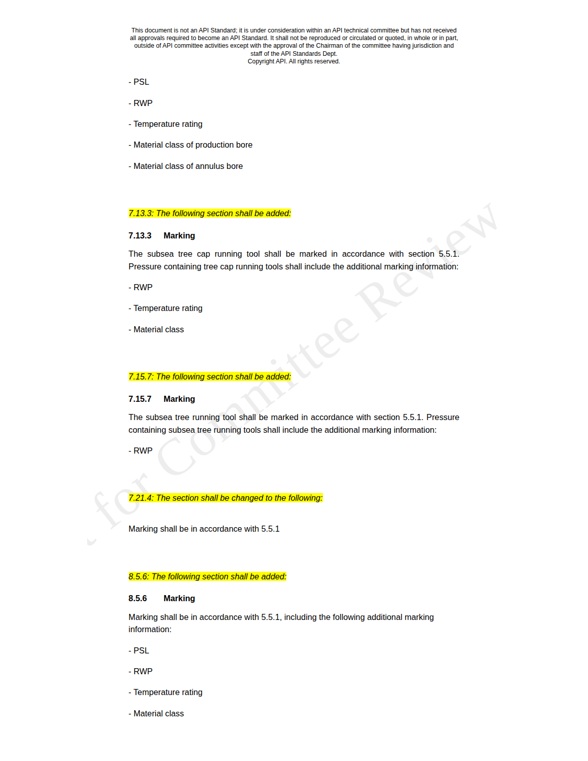This document is not an API Standard; it is under consideration within an API technical committee but has not received all approvals required to become an API Standard. It shall not be reproduced or circulated or quoted, in whole or in part, outside of API committee activities except with the approval of the Chairman of the committee having jurisdiction and staff of the API Standards Dept.
Copyright API. All rights reserved.
Draft for Committee Review Only
- PSL
- RWP
- Temperature rating
- Material class of production bore
- Material class of annulus bore
7.13.3: The following section shall be added:
7.13.3 Marking
The subsea tree cap running tool shall be marked in accordance with section 5.5.1. Pressure containing tree cap running tools shall include the additional marking information:
- RWP
- Temperature rating
- Material class
7.15.7: The following section shall be added:
7.15.7 Marking
The subsea tree running tool shall be marked in accordance with section 5.5.1. Pressure containing subsea tree running tools shall include the additional marking information:
- RWP
7.21.4: The section shall be changed to the following:
Marking shall be in accordance with 5.5.1
8.5.6: The following section shall be added:
8.5.6 Marking
Marking shall be in accordance with 5.5.1, including the following additional marking information:
- PSL
- RWP
- Temperature rating
- Material class